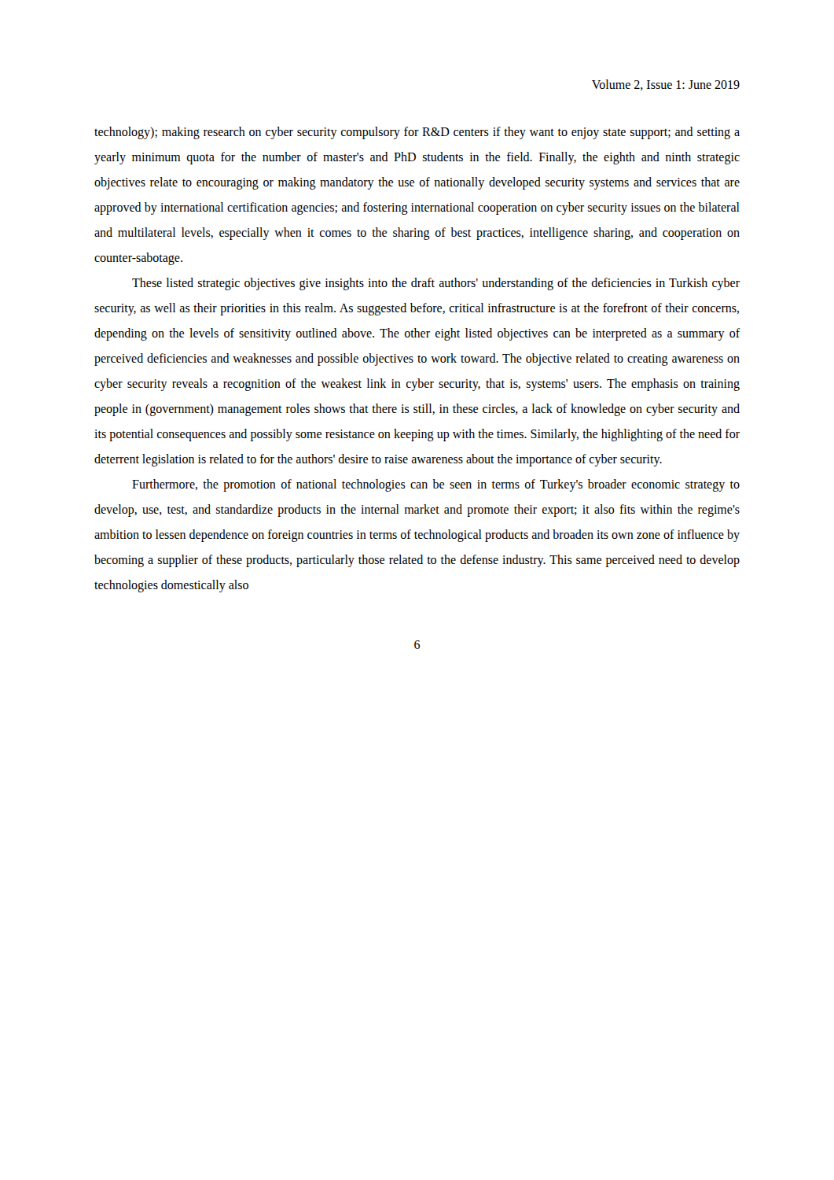Volume 2, Issue 1: June 2019
technology); making research on cyber security compulsory for R&D centers if they want to enjoy state support; and setting a yearly minimum quota for the number of master's and PhD students in the field. Finally, the eighth and ninth strategic objectives relate to encouraging or making mandatory the use of nationally developed security systems and services that are approved by international certification agencies; and fostering international cooperation on cyber security issues on the bilateral and multilateral levels, especially when it comes to the sharing of best practices, intelligence sharing, and cooperation on counter-sabotage.
These listed strategic objectives give insights into the draft authors' understanding of the deficiencies in Turkish cyber security, as well as their priorities in this realm. As suggested before, critical infrastructure is at the forefront of their concerns, depending on the levels of sensitivity outlined above. The other eight listed objectives can be interpreted as a summary of perceived deficiencies and weaknesses and possible objectives to work toward. The objective related to creating awareness on cyber security reveals a recognition of the weakest link in cyber security, that is, systems' users. The emphasis on training people in (government) management roles shows that there is still, in these circles, a lack of knowledge on cyber security and its potential consequences and possibly some resistance on keeping up with the times. Similarly, the highlighting of the need for deterrent legislation is related to for the authors' desire to raise awareness about the importance of cyber security.
Furthermore, the promotion of national technologies can be seen in terms of Turkey's broader economic strategy to develop, use, test, and standardize products in the internal market and promote their export; it also fits within the regime's ambition to lessen dependence on foreign countries in terms of technological products and broaden its own zone of influence by becoming a supplier of these products, particularly those related to the defense industry. This same perceived need to develop technologies domestically also
6